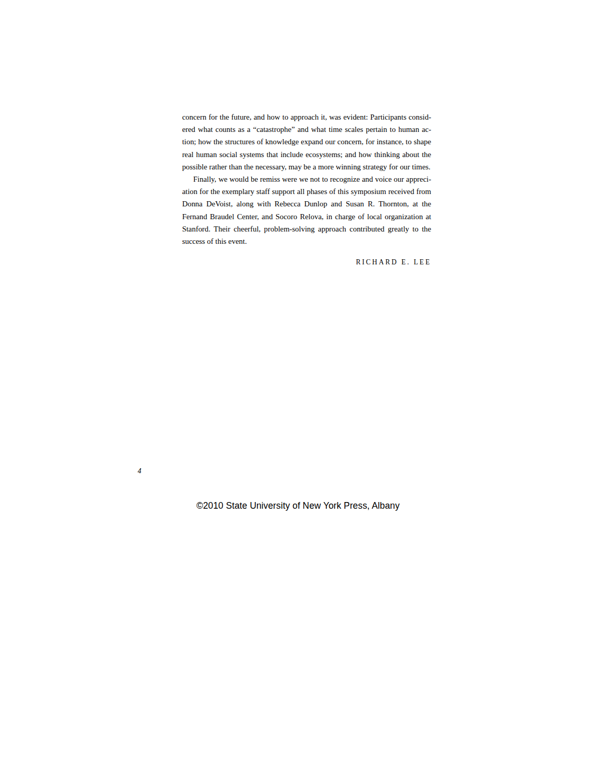concern for the future, and how to approach it, was evident: Participants considered what counts as a “catastrophe” and what time scales pertain to human action; how the structures of knowledge expand our concern, for instance, to shape real human social systems that include ecosystems; and how thinking about the possible rather than the necessary, may be a more winning strategy for our times.
Finally, we would be remiss were we not to recognize and voice our appreciation for the exemplary staff support all phases of this symposium received from Donna DeVoist, along with Rebecca Dunlop and Susan R. Thornton, at the Fernand Braudel Center, and Socoro Relova, in charge of local organization at Stanford. Their cheerful, problem-solving approach contributed greatly to the success of this event.
Richard E. Lee
4
©2010 State University of New York Press, Albany